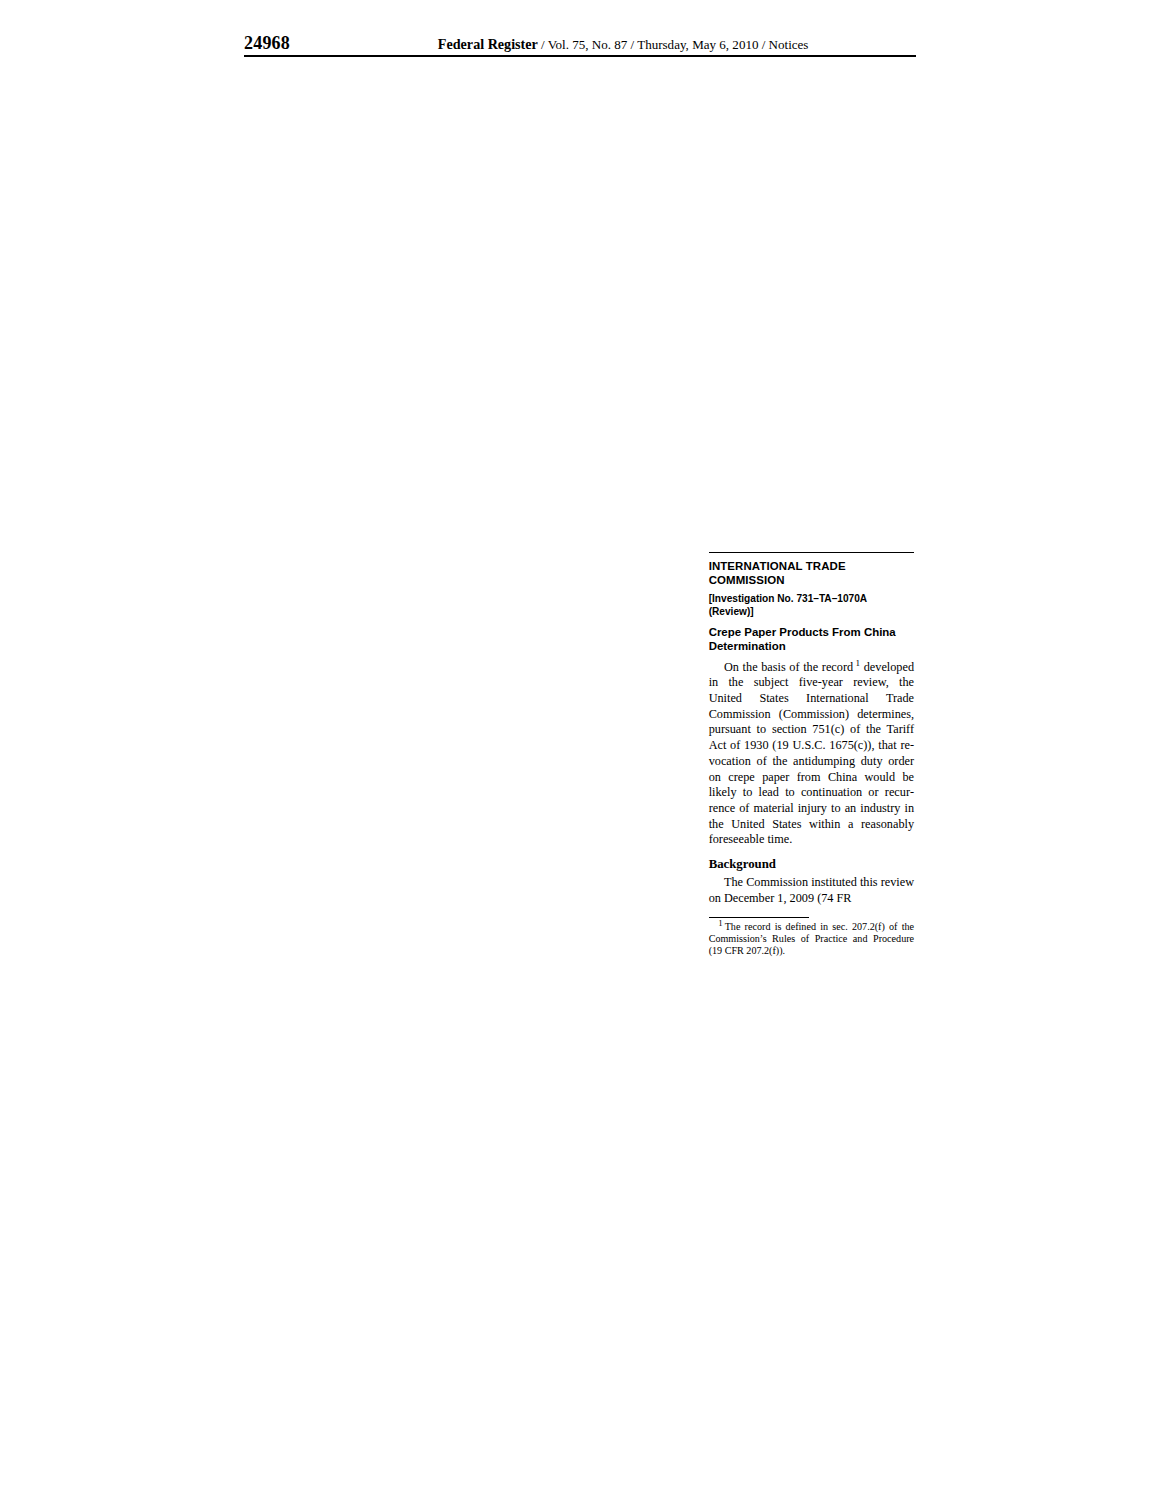24968
Federal Register / Vol. 75, No. 87 / Thursday, May 6, 2010 / Notices
INTERNATIONAL TRADE
COMMISSION
[Investigation No. 731–TA–1070A (Review)]
Crepe Paper Products From China Determination
On the basis of the record 1 developed in the subject five-year review, the United States International Trade Commission (Commission) determines, pursuant to section 751(c) of the Tariff Act of 1930 (19 U.S.C. 1675(c)), that revocation of the antidumping duty order on crepe paper from China would be likely to lead to continuation or recurrence of material injury to an industry in the United States within a reasonably foreseeable time.
Background
The Commission instituted this review on December 1, 2009 (74 FR
1 The record is defined in sec. 207.2(f) of the Commission’s Rules of Practice and Procedure (19 CFR 207.2(f)).